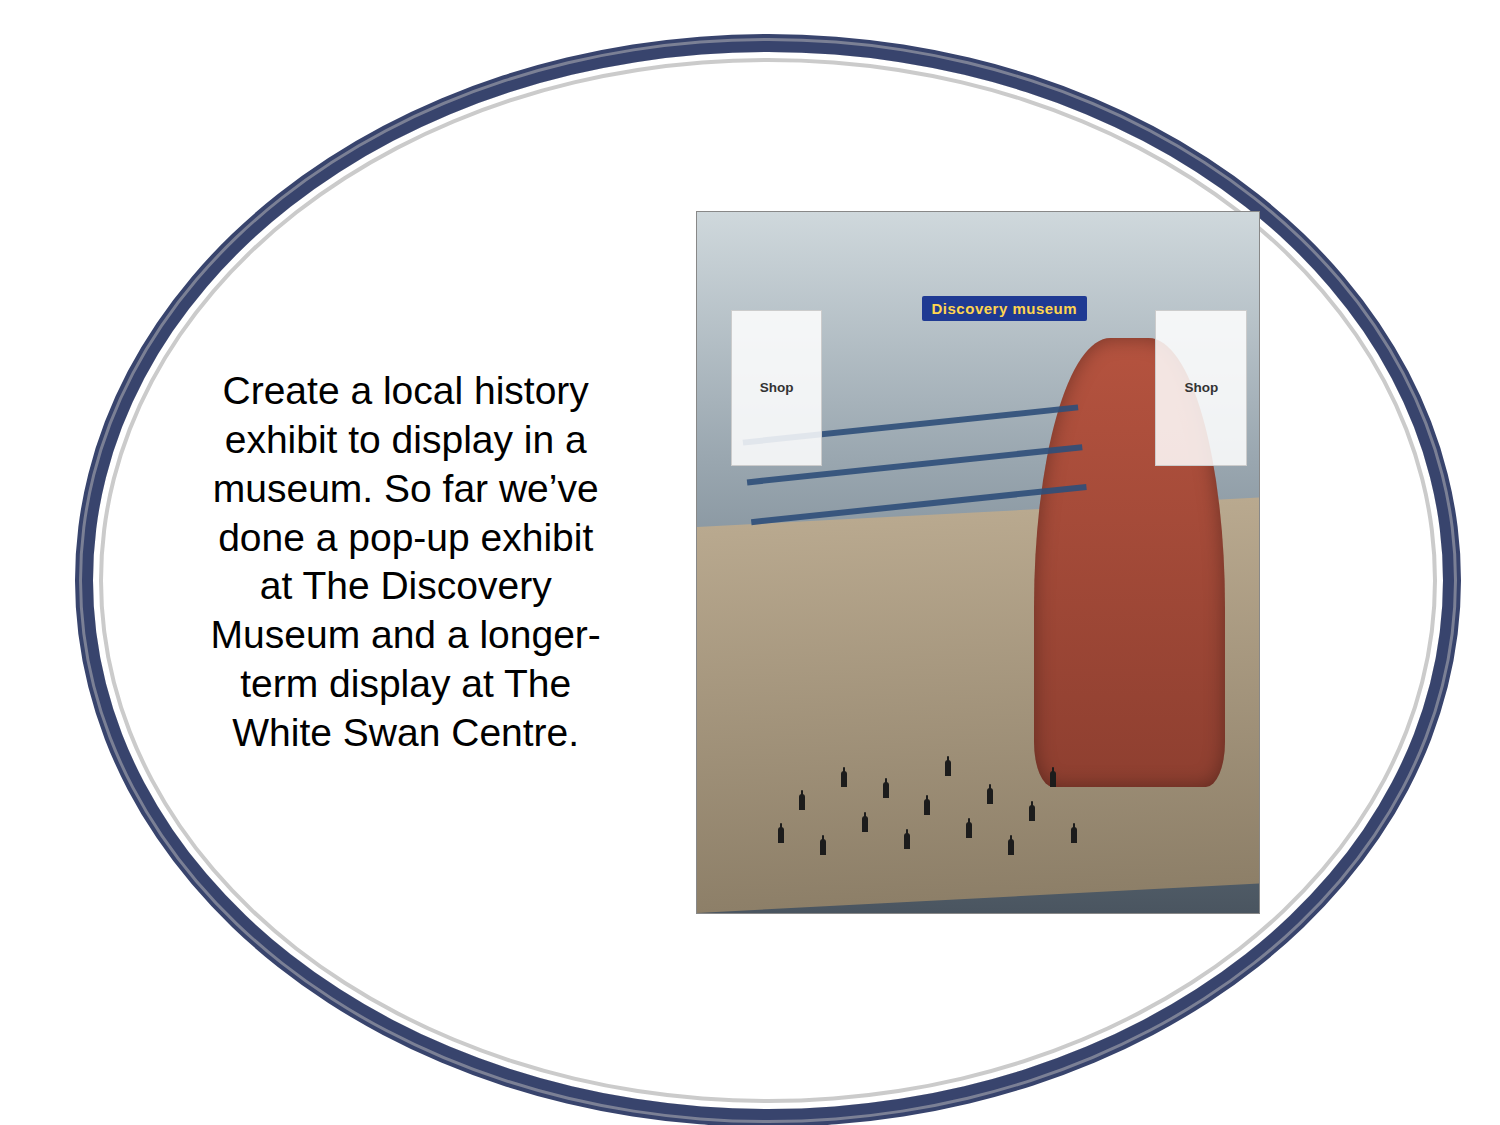Create a local history exhibit to display in a museum. So far we’ve done a pop-up exhibit at The Discovery Museum and a longer-term display at The White Swan Centre.
Discovery museum
Shop
Shop